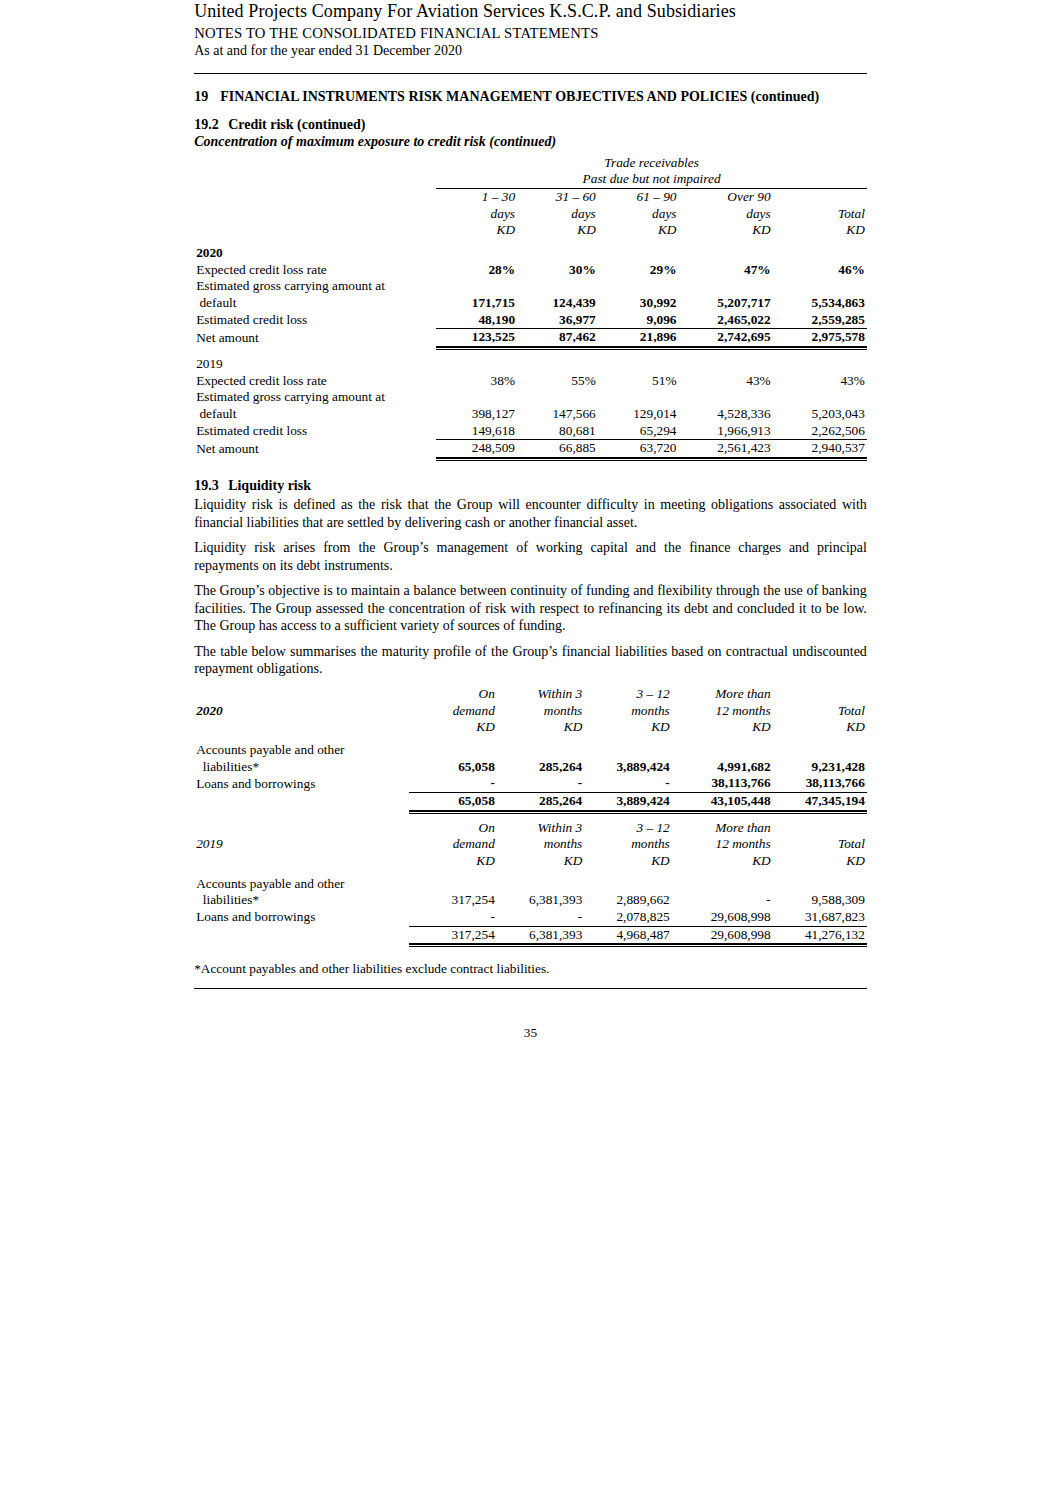United Projects Company For Aviation Services K.S.C.P. and Subsidiaries
NOTES TO THE CONSOLIDATED FINANCIAL STATEMENTS
As at and for the year ended 31 December 2020
19 FINANCIAL INSTRUMENTS RISK MANAGEMENT OBJECTIVES AND POLICIES (continued)
19.2 Credit risk (continued)
Concentration of maximum exposure to credit risk (continued)
| | Trade receivables |
| | Past due but not impaired |
| | 1 – 30 | 31 – 60 | 61 – 90 | Over 90 | |
| | days | days | days | days | Total |
| | KD | KD | KD | KD | KD |
| 2020 | |
| Expected credit loss rate | 28% | 30% | 29% | 47% | 46% |
| Estimated gross carrying amount at | |
| default | 171,715 | 124,439 | 30,992 | 5,207,717 | 5,534,863 |
| Estimated credit loss | 48,190 | 36,977 | 9,096 | 2,465,022 | 2,559,285 |
| Net amount | 123,525 | 87,462 | 21,896 | 2,742,695 | 2,975,578 |
| 2019 | |
| Expected credit loss rate | 38% | 55% | 51% | 43% | 43% |
| Estimated gross carrying amount at | |
| default | 398,127 | 147,566 | 129,014 | 4,528,336 | 5,203,043 |
| Estimated credit loss | 149,618 | 80,681 | 65,294 | 1,966,913 | 2,262,506 |
| Net amount | 248,509 | 66,885 | 63,720 | 2,561,423 | 2,940,537 |
19.3 Liquidity risk
Liquidity risk is defined as the risk that the Group will encounter difficulty in meeting obligations associated with financial liabilities that are settled by delivering cash or another financial asset.
Liquidity risk arises from the Group’s management of working capital and the finance charges and principal repayments on its debt instruments.
The Group’s objective is to maintain a balance between continuity of funding and flexibility through the use of banking facilities. The Group assessed the concentration of risk with respect to refinancing its debt and concluded it to be low. The Group has access to a sufficient variety of sources of funding.
The table below summarises the maturity profile of the Group’s financial liabilities based on contractual undiscounted repayment obligations.
| | On | Within 3 | 3 – 12 | More than | |
| 2020 | demand | months | months | 12 months | Total |
| | KD | KD | KD | KD | KD |
| Accounts payable and other | |
| liabilities* | 65,058 | 285,264 | 3,889,424 | 4,991,682 | 9,231,428 |
| Loans and borrowings | - | - | - | 38,113,766 | 38,113,766 |
| | 65,058 | 285,264 | 3,889,424 | 43,105,448 | 47,345,194 |
| | On | Within 3 | 3 – 12 | More than | |
| 2019 | demand | months | months | 12 months | Total |
| | KD | KD | KD | KD | KD |
| Accounts payable and other | |
| liabilities* | 317,254 | 6,381,393 | 2,889,662 | - | 9,588,309 |
| Loans and borrowings | - | - | 2,078,825 | 29,608,998 | 31,687,823 |
| | 317,254 | 6,381,393 | 4,968,487 | 29,608,998 | 41,276,132 |
*Account payables and other liabilities exclude contract liabilities.
35